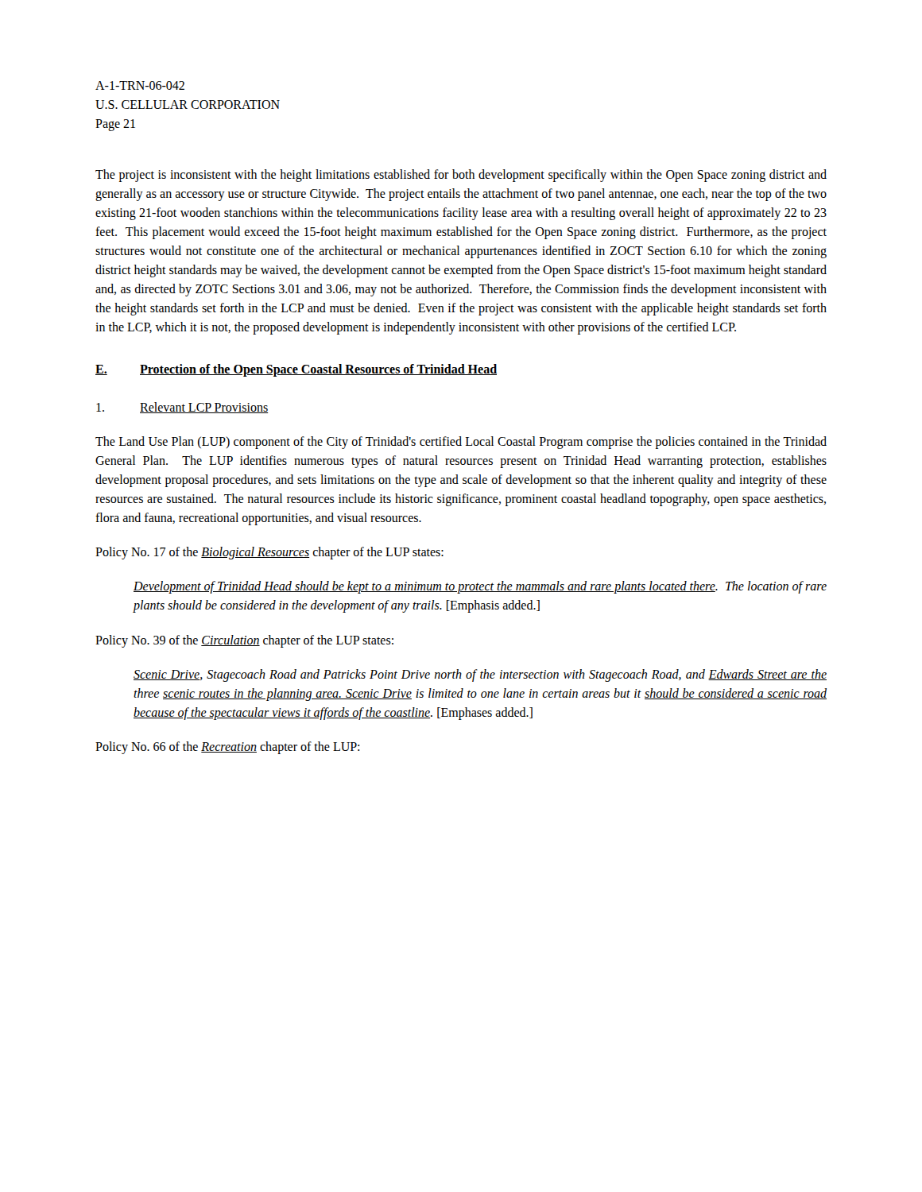A-1-TRN-06-042
U.S. CELLULAR CORPORATION
Page 21
The project is inconsistent with the height limitations established for both development specifically within the Open Space zoning district and generally as an accessory use or structure Citywide. The project entails the attachment of two panel antennae, one each, near the top of the two existing 21-foot wooden stanchions within the telecommunications facility lease area with a resulting overall height of approximately 22 to 23 feet. This placement would exceed the 15-foot height maximum established for the Open Space zoning district. Furthermore, as the project structures would not constitute one of the architectural or mechanical appurtenances identified in ZOCT Section 6.10 for which the zoning district height standards may be waived, the development cannot be exempted from the Open Space district's 15-foot maximum height standard and, as directed by ZOTC Sections 3.01 and 3.06, may not be authorized. Therefore, the Commission finds the development inconsistent with the height standards set forth in the LCP and must be denied. Even if the project was consistent with the applicable height standards set forth in the LCP, which it is not, the proposed development is independently inconsistent with other provisions of the certified LCP.
E. Protection of the Open Space Coastal Resources of Trinidad Head
1. Relevant LCP Provisions
The Land Use Plan (LUP) component of the City of Trinidad's certified Local Coastal Program comprise the policies contained in the Trinidad General Plan. The LUP identifies numerous types of natural resources present on Trinidad Head warranting protection, establishes development proposal procedures, and sets limitations on the type and scale of development so that the inherent quality and integrity of these resources are sustained. The natural resources include its historic significance, prominent coastal headland topography, open space aesthetics, flora and fauna, recreational opportunities, and visual resources.
Policy No. 17 of the Biological Resources chapter of the LUP states:
Development of Trinidad Head should be kept to a minimum to protect the mammals and rare plants located there. The location of rare plants should be considered in the development of any trails. [Emphasis added.]
Policy No. 39 of the Circulation chapter of the LUP states:
Scenic Drive, Stagecoach Road and Patricks Point Drive north of the intersection with Stagecoach Road, and Edwards Street are the three scenic routes in the planning area. Scenic Drive is limited to one lane in certain areas but it should be considered a scenic road because of the spectacular views it affords of the coastline. [Emphases added.]
Policy No. 66 of the Recreation chapter of the LUP: